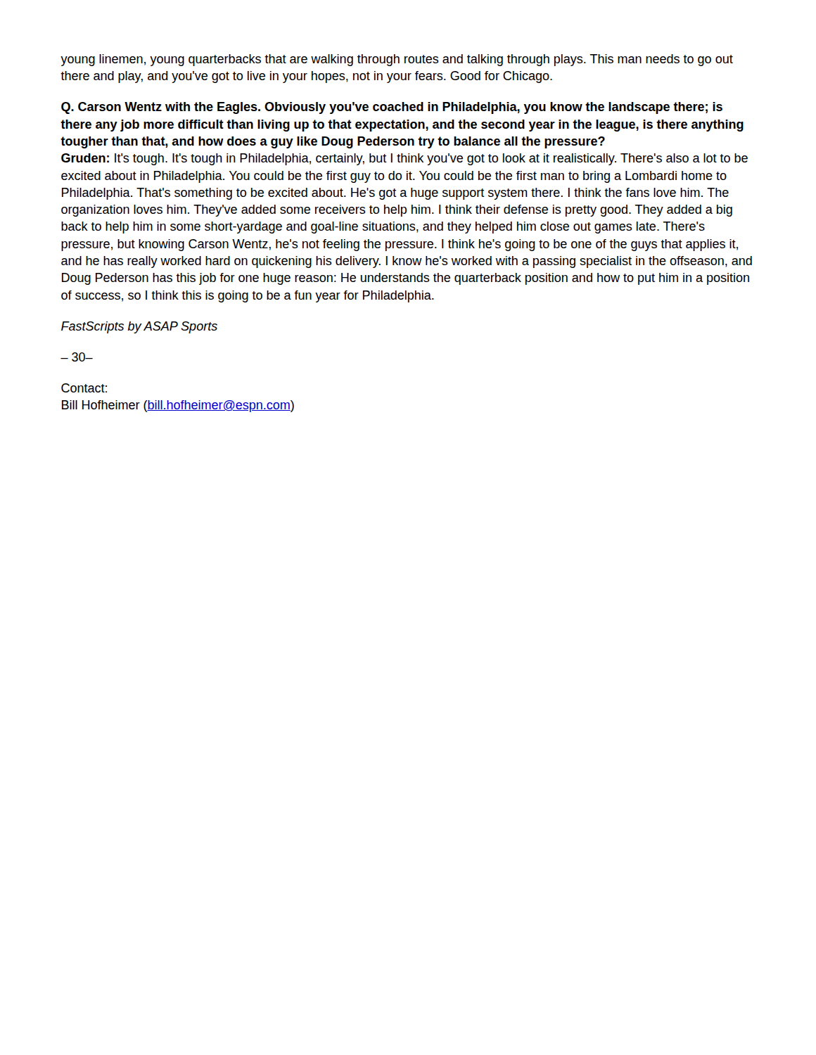young linemen, young quarterbacks that are walking through routes and talking through plays. This man needs to go out there and play, and you've got to live in your hopes, not in your fears. Good for Chicago.
Q. Carson Wentz with the Eagles. Obviously you've coached in Philadelphia, you know the landscape there; is there any job more difficult than living up to that expectation, and the second year in the league, is there anything tougher than that, and how does a guy like Doug Pederson try to balance all the pressure?
Gruden: It's tough. It's tough in Philadelphia, certainly, but I think you've got to look at it realistically. There's also a lot to be excited about in Philadelphia. You could be the first guy to do it. You could be the first man to bring a Lombardi home to Philadelphia. That's something to be excited about. He's got a huge support system there. I think the fans love him. The organization loves him. They've added some receivers to help him. I think their defense is pretty good. They added a big back to help him in some short-yardage and goal-line situations, and they helped him close out games late. There's pressure, but knowing Carson Wentz, he's not feeling the pressure. I think he's going to be one of the guys that applies it, and he has really worked hard on quickening his delivery. I know he's worked with a passing specialist in the offseason, and Doug Pederson has this job for one huge reason: He understands the quarterback position and how to put him in a position of success, so I think this is going to be a fun year for Philadelphia.
FastScripts by ASAP Sports
– 30–
Contact:
Bill Hofheimer (bill.hofheimer@espn.com)